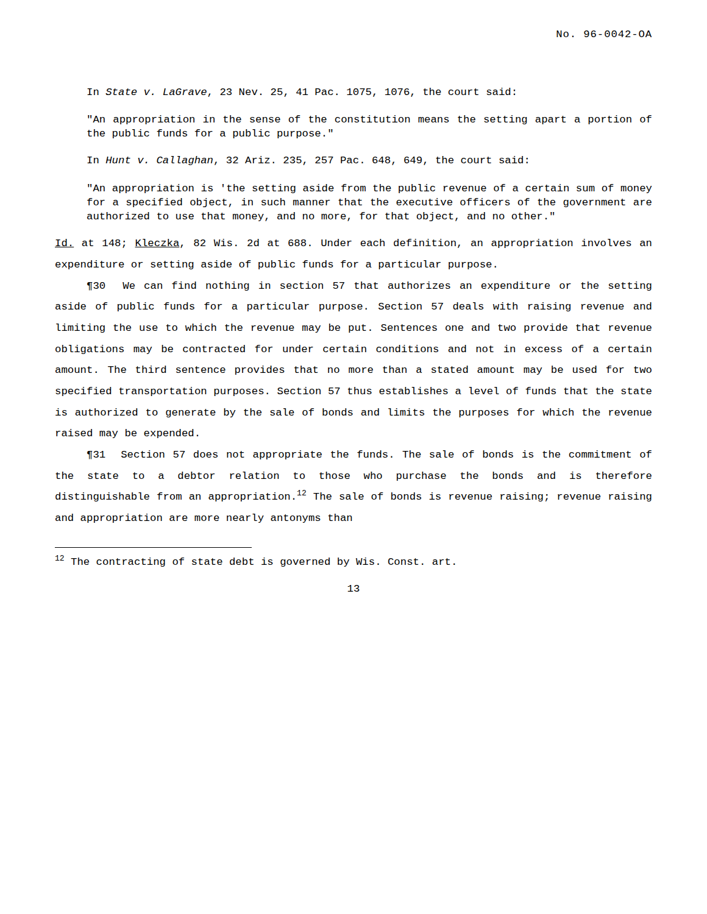No. 96-0042-OA
In State v. LaGrave, 23 Nev. 25, 41 Pac. 1075, 1076, the court said:
"An appropriation in the sense of the constitution means the setting apart a portion of the public funds for a public purpose."
In Hunt v. Callaghan, 32 Ariz. 235, 257 Pac. 648, 649, the court said:
"An appropriation is 'the setting aside from the public revenue of a certain sum of money for a specified object, in such manner that the executive officers of the government are authorized to use that money, and no more, for that object, and no other."
Id. at 148; Kleczka, 82 Wis. 2d at 688. Under each definition, an appropriation involves an expenditure or setting aside of public funds for a particular purpose.
¶30 We can find nothing in section 57 that authorizes an expenditure or the setting aside of public funds for a particular purpose. Section 57 deals with raising revenue and limiting the use to which the revenue may be put. Sentences one and two provide that revenue obligations may be contracted for under certain conditions and not in excess of a certain amount. The third sentence provides that no more than a stated amount may be used for two specified transportation purposes. Section 57 thus establishes a level of funds that the state is authorized to generate by the sale of bonds and limits the purposes for which the revenue raised may be expended.
¶31 Section 57 does not appropriate the funds. The sale of bonds is the commitment of the state to a debtor relation to those who purchase the bonds and is therefore distinguishable from an appropriation.12 The sale of bonds is revenue raising; revenue raising and appropriation are more nearly antonyms than
12 The contracting of state debt is governed by Wis. Const. art.
13